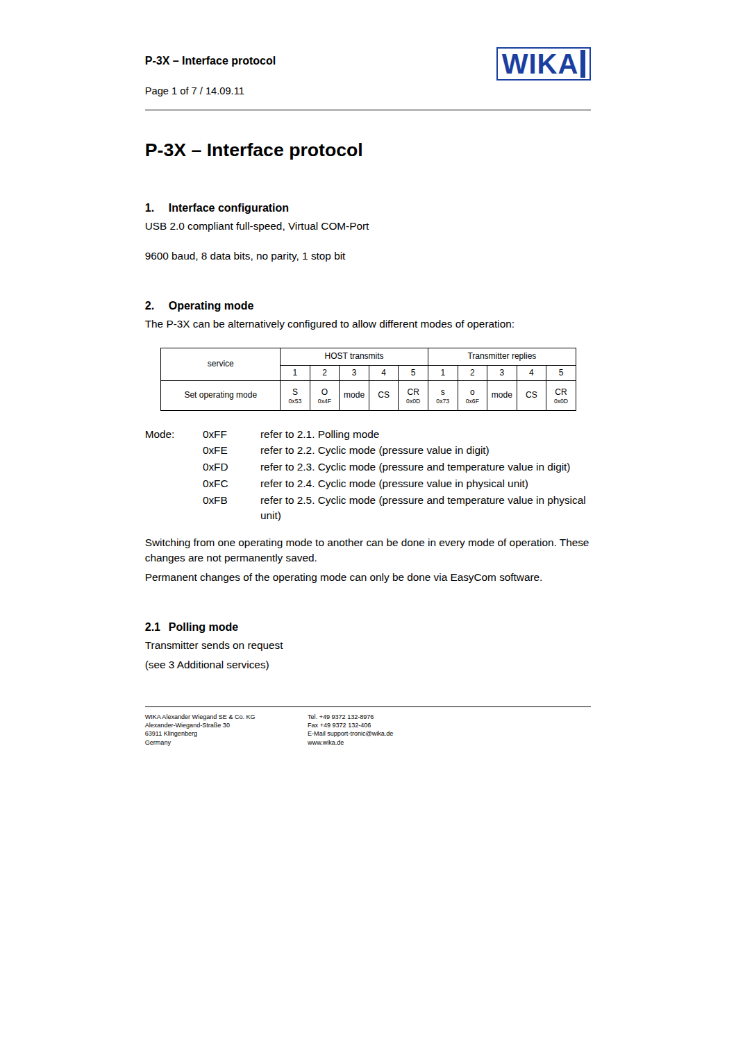P-3X – Interface protocol
Page 1 of 7 / 14.09.11
WIKA
P-3X – Interface protocol
1. Interface configuration
USB 2.0 compliant full-speed, Virtual COM-Port
9600 baud, 8 data bits, no parity, 1 stop bit
2. Operating mode
The P-3X can be alternatively configured to allow different modes of operation:
| service | HOST transmits | Transmitter replies |
| 1 | 2 | 3 | 4 | 5 | 1 | 2 | 3 | 4 | 5 |
| Set operating mode | S 0x53 | O 0x4F | mode | CS | CR 0x0D | s 0x73 | o 0x6F | mode | CS | CR 0x0D |
| Mode: | 0xFF | refer to 2.1. Polling mode |
| | 0xFE | refer to 2.2. Cyclic mode (pressure value in digit) |
| | 0xFD | refer to 2.3. Cyclic mode (pressure and temperature value in digit) |
| | 0xFC | refer to 2.4. Cyclic mode (pressure value in physical unit) |
| | 0xFB | refer to 2.5. Cyclic mode (pressure and temperature value in physical unit) |
Switching from one operating mode to another can be done in every mode of operation. These changes are not permanently saved.
Permanent changes of the operating mode can only be done via EasyCom software.
2.1 Polling mode
Transmitter sends on request
(see 3 Additional services)
WIKA Alexander Wiegand SE & Co. KG
Alexander-Wiegand-Straße 30
63911 Klingenberg
Germany
Tel. +49 9372 132-8976
Fax +49 9372 132-406
E-Mail support-tronic@wika.de
www.wika.de